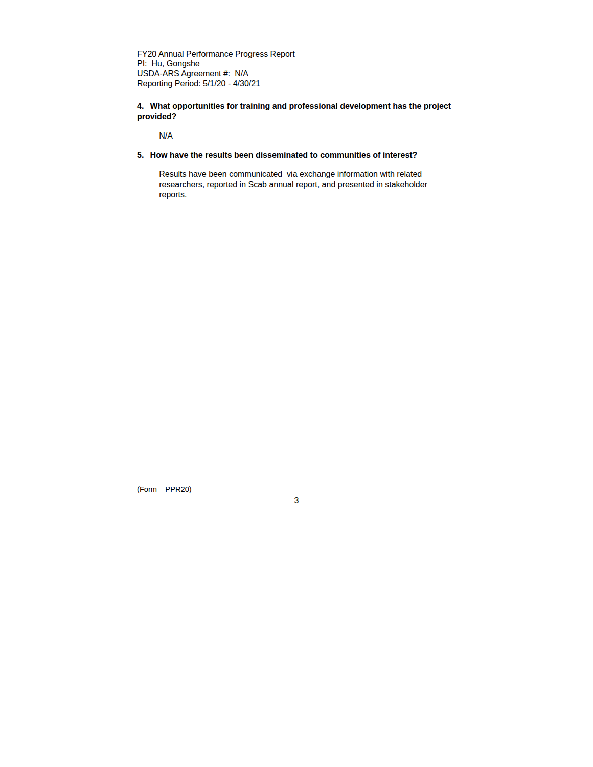FY20 Annual Performance Progress Report
PI: Hu, Gongshe
USDA-ARS Agreement #: N/A
Reporting Period: 5/1/20 - 4/30/21
4. What opportunities for training and professional development has the project provided?
N/A
5. How have the results been disseminated to communities of interest?
Results have been communicated via exchange information with related researchers, reported in Scab annual report, and presented in stakeholder reports.
(Form – PPR20)
3